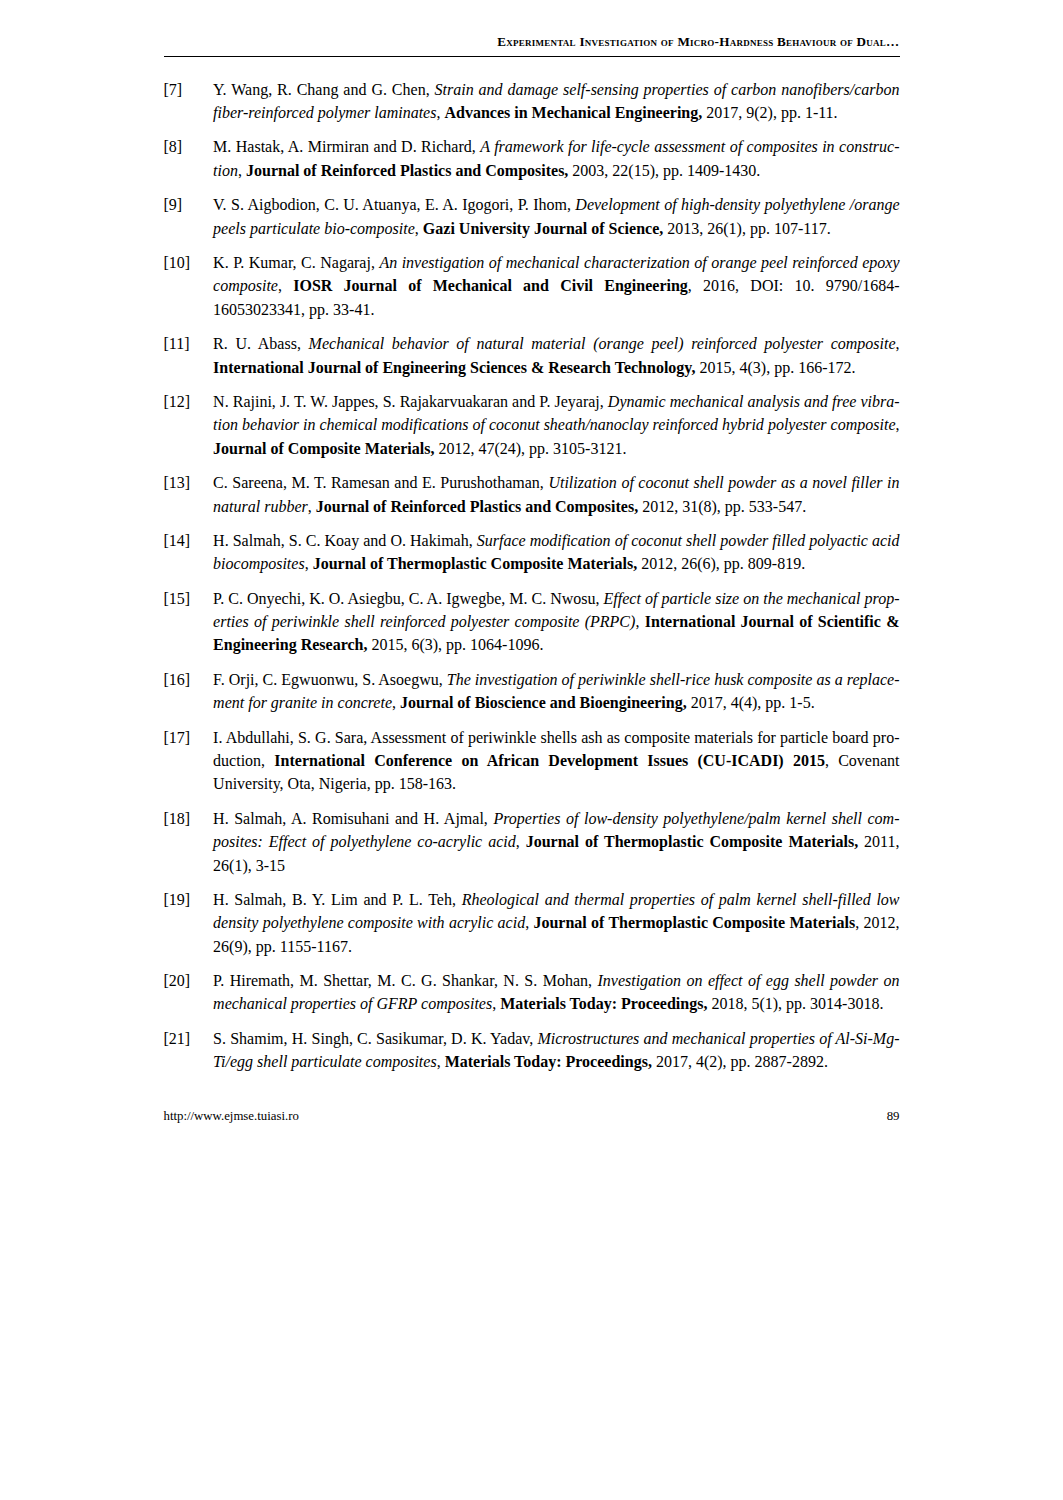Experimental Investigation of Micro-Hardness Behaviour of Dual…
[7] Y. Wang, R. Chang and G. Chen, Strain and damage self-sensing properties of carbon nanofibers/carbon fiber-reinforced polymer laminates, Advances in Mechanical Engineering, 2017, 9(2), pp. 1-11.
[8] M. Hastak, A. Mirmiran and D. Richard, A framework for life-cycle assessment of composites in construction, Journal of Reinforced Plastics and Composites, 2003, 22(15), pp. 1409-1430.
[9] V. S. Aigbodion, C. U. Atuanya, E. A. Igogori, P. Ihom, Development of high-density polyethylene /orange peels particulate bio-composite, Gazi University Journal of Science, 2013, 26(1), pp. 107-117.
[10] K. P. Kumar, C. Nagaraj, An investigation of mechanical characterization of orange peel reinforced epoxy composite, IOSR Journal of Mechanical and Civil Engineering, 2016, DOI: 10. 9790/1684-16053023341, pp. 33-41.
[11] R. U. Abass, Mechanical behavior of natural material (orange peel) reinforced polyester composite, International Journal of Engineering Sciences & Research Technology, 2015, 4(3), pp. 166-172.
[12] N. Rajini, J. T. W. Jappes, S. Rajakarvuakaran and P. Jeyaraj, Dynamic mechanical analysis and free vibration behavior in chemical modifications of coconut sheath/nanoclay reinforced hybrid polyester composite, Journal of Composite Materials, 2012, 47(24), pp. 3105-3121.
[13] C. Sareena, M. T. Ramesan and E. Purushothaman, Utilization of coconut shell powder as a novel filler in natural rubber, Journal of Reinforced Plastics and Composites, 2012, 31(8), pp. 533-547.
[14] H. Salmah, S. C. Koay and O. Hakimah, Surface modification of coconut shell powder filled polyactic acid biocomposites, Journal of Thermoplastic Composite Materials, 2012, 26(6), pp. 809-819.
[15] P. C. Onyechi, K. O. Asiegbu, C. A. Igwegbe, M. C. Nwosu, Effect of particle size on the mechanical properties of periwinkle shell reinforced polyester composite (PRPC), International Journal of Scientific & Engineering Research, 2015, 6(3), pp. 1064-1096.
[16] F. Orji, C. Egwuonwu, S. Asoegwu, The investigation of periwinkle shell-rice husk composite as a replacement for granite in concrete, Journal of Bioscience and Bioengineering, 2017, 4(4), pp. 1-5.
[17] I. Abdullahi, S. G. Sara, Assessment of periwinkle shells ash as composite materials for particle board production, International Conference on African Development Issues (CU-ICADI) 2015, Covenant University, Ota, Nigeria, pp. 158-163.
[18] H. Salmah, A. Romisuhani and H. Ajmal, Properties of low-density polyethylene/palm kernel shell composites: Effect of polyethylene co-acrylic acid, Journal of Thermoplastic Composite Materials, 2011, 26(1), 3-15
[19] H. Salmah, B. Y. Lim and P. L. Teh, Rheological and thermal properties of palm kernel shell-filled low density polyethylene composite with acrylic acid, Journal of Thermoplastic Composite Materials, 2012, 26(9), pp. 1155-1167.
[20] P. Hiremath, M. Shettar, M. C. G. Shankar, N. S. Mohan, Investigation on effect of egg shell powder on mechanical properties of GFRP composites, Materials Today: Proceedings, 2018, 5(1), pp. 3014-3018.
[21] S. Shamim, H. Singh, C. Sasikumar, D. K. Yadav, Microstructures and mechanical properties of Al-Si-Mg-Ti/egg shell particulate composites, Materials Today: Proceedings, 2017, 4(2), pp. 2887-2892.
http://www.ejmse.tuiasi.ro 89